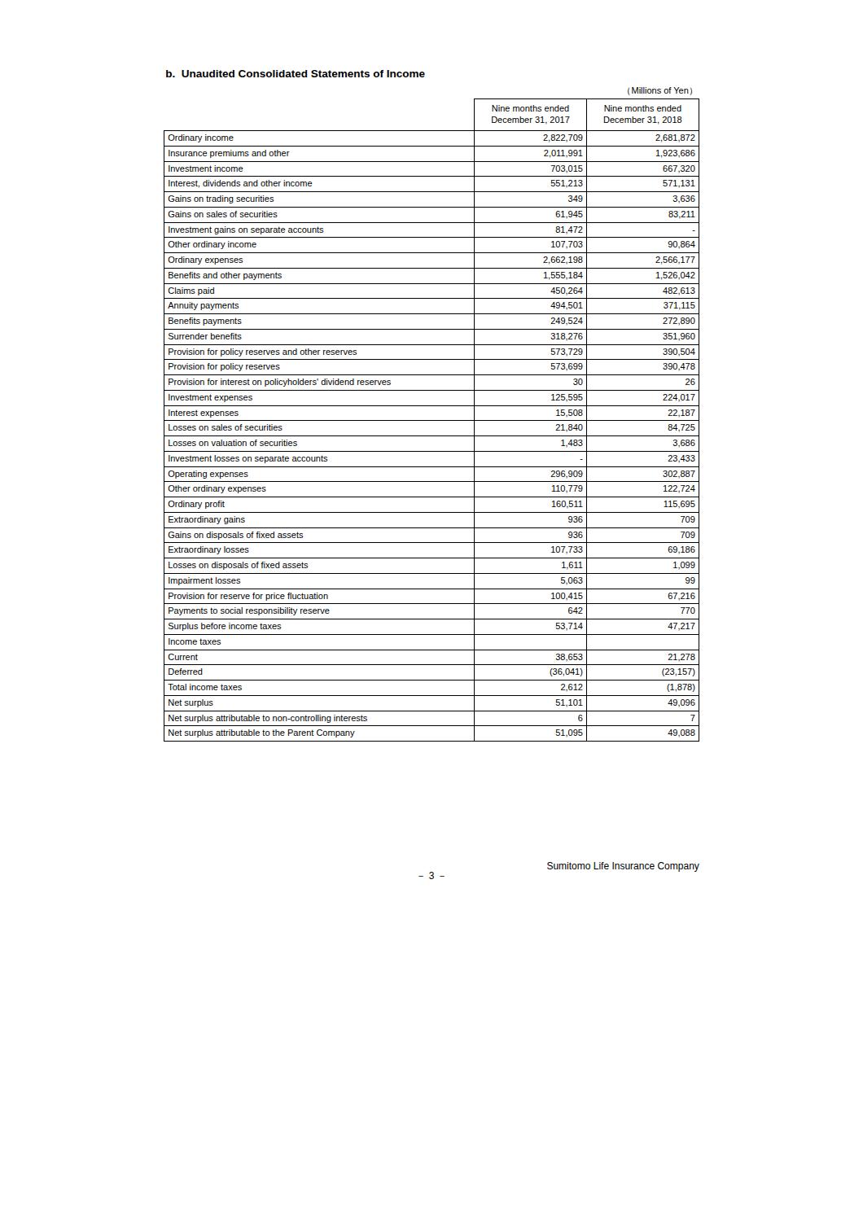b. Unaudited Consolidated Statements of Income
（Millions of Yen）
| | Nine months ended December 31, 2017 | Nine months ended December 31, 2018 |
| --- | --- | --- |
| Ordinary income | 2,822,709 | 2,681,872 |
| Insurance premiums and other | 2,011,991 | 1,923,686 |
| Investment income | 703,015 | 667,320 |
| Interest, dividends and other income | 551,213 | 571,131 |
| Gains on trading securities | 349 | 3,636 |
| Gains on sales of securities | 61,945 | 83,211 |
| Investment gains on separate accounts | 81,472 | - |
| Other ordinary income | 107,703 | 90,864 |
| Ordinary expenses | 2,662,198 | 2,566,177 |
| Benefits and other payments | 1,555,184 | 1,526,042 |
| Claims paid | 450,264 | 482,613 |
| Annuity payments | 494,501 | 371,115 |
| Benefits payments | 249,524 | 272,890 |
| Surrender benefits | 318,276 | 351,960 |
| Provision for policy reserves and other reserves | 573,729 | 390,504 |
| Provision for policy reserves | 573,699 | 390,478 |
| Provision for interest on policyholders' dividend reserves | 30 | 26 |
| Investment expenses | 125,595 | 224,017 |
| Interest expenses | 15,508 | 22,187 |
| Losses on sales of securities | 21,840 | 84,725 |
| Losses on valuation of securities | 1,483 | 3,686 |
| Investment losses on separate accounts | - | 23,433 |
| Operating expenses | 296,909 | 302,887 |
| Other ordinary expenses | 110,779 | 122,724 |
| Ordinary profit | 160,511 | 115,695 |
| Extraordinary gains | 936 | 709 |
| Gains on disposals of fixed assets | 936 | 709 |
| Extraordinary losses | 107,733 | 69,186 |
| Losses on disposals of fixed assets | 1,611 | 1,099 |
| Impairment losses | 5,063 | 99 |
| Provision for reserve for price fluctuation | 100,415 | 67,216 |
| Payments to social responsibility reserve | 642 | 770 |
| Surplus before income taxes | 53,714 | 47,217 |
| Income taxes | | |
| Current | 38,653 | 21,278 |
| Deferred | (36,041) | (23,157) |
| Total income taxes | 2,612 | (1,878) |
| Net surplus | 51,101 | 49,096 |
| Net surplus attributable to non-controlling interests | 6 | 7 |
| Net surplus attributable to the Parent Company | 51,095 | 49,088 |
－ 3 －
Sumitomo Life Insurance Company